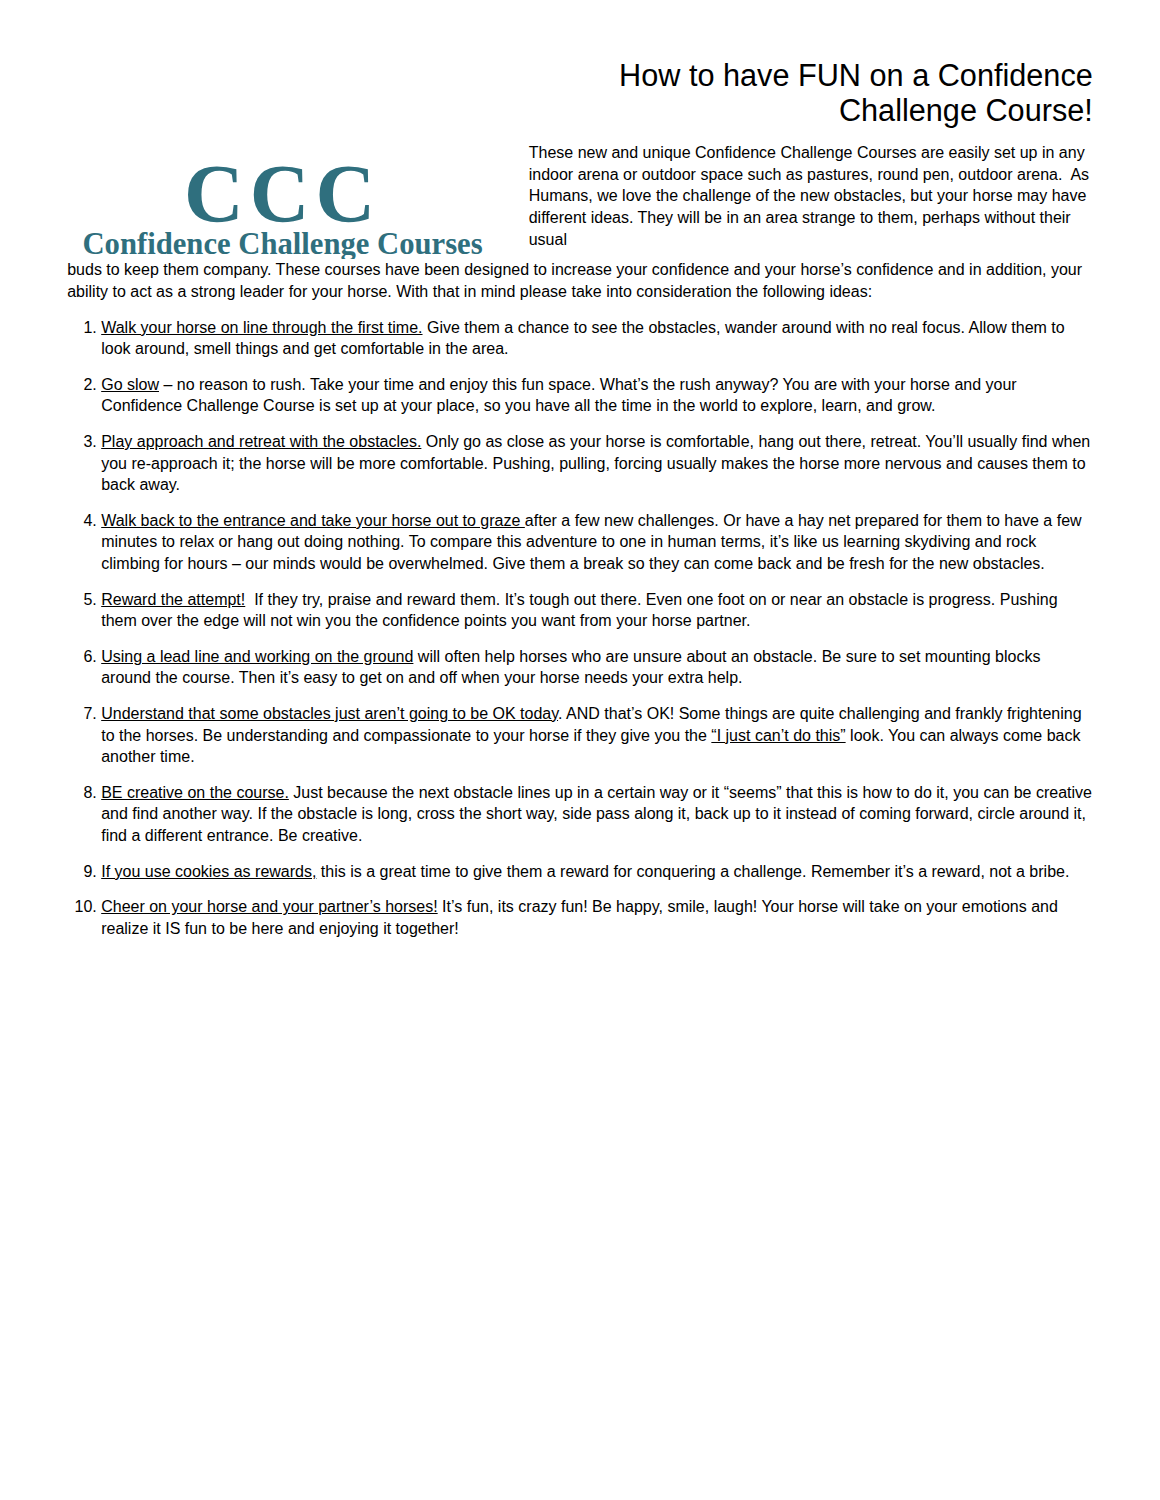How to have FUN on a Confidence
Challenge Course!
CCC Confidence Challenge Courses
These new and unique Confidence Challenge Courses are easily set up in any indoor arena or outdoor space such as pastures, round pen, outdoor arena. As Humans, we love the challenge of the new obstacles, but your horse may have different ideas. They will be in an area strange to them, perhaps without their usual
buds to keep them company. These courses have been designed to increase your confidence and your horse’s confidence and in addition, your ability to act as a strong leader for your horse. With that in mind please take into consideration the following ideas:
Walk your horse on line through the first time. Give them a chance to see the obstacles, wander around with no real focus. Allow them to look around, smell things and get comfortable in the area.
Go slow – no reason to rush. Take your time and enjoy this fun space. What’s the rush anyway? You are with your horse and your Confidence Challenge Course is set up at your place, so you have all the time in the world to explore, learn, and grow.
Play approach and retreat with the obstacles. Only go as close as your horse is comfortable, hang out there, retreat. You’ll usually find when you re-approach it; the horse will be more comfortable. Pushing, pulling, forcing usually makes the horse more nervous and causes them to back away.
Walk back to the entrance and take your horse out to graze after a few new challenges. Or have a hay net prepared for them to have a few minutes to relax or hang out doing nothing. To compare this adventure to one in human terms, it’s like us learning skydiving and rock climbing for hours – our minds would be overwhelmed. Give them a break so they can come back and be fresh for the new obstacles.
Reward the attempt! If they try, praise and reward them. It’s tough out there. Even one foot on or near an obstacle is progress. Pushing them over the edge will not win you the confidence points you want from your horse partner.
Using a lead line and working on the ground will often help horses who are unsure about an obstacle. Be sure to set mounting blocks around the course. Then it’s easy to get on and off when your horse needs your extra help.
Understand that some obstacles just aren’t going to be OK today. AND that’s OK! Some things are quite challenging and frankly frightening to the horses. Be understanding and compassionate to your horse if they give you the “I just can’t do this” look. You can always come back another time.
BE creative on the course. Just because the next obstacle lines up in a certain way or it “seems” that this is how to do it, you can be creative and find another way. If the obstacle is long, cross the short way, side pass along it, back up to it instead of coming forward, circle around it, find a different entrance. Be creative.
If you use cookies as rewards, this is a great time to give them a reward for conquering a challenge. Remember it’s a reward, not a bribe.
Cheer on your horse and your partner’s horses! It’s fun, its crazy fun! Be happy, smile, laugh! Your horse will take on your emotions and realize it IS fun to be here and enjoying it together!